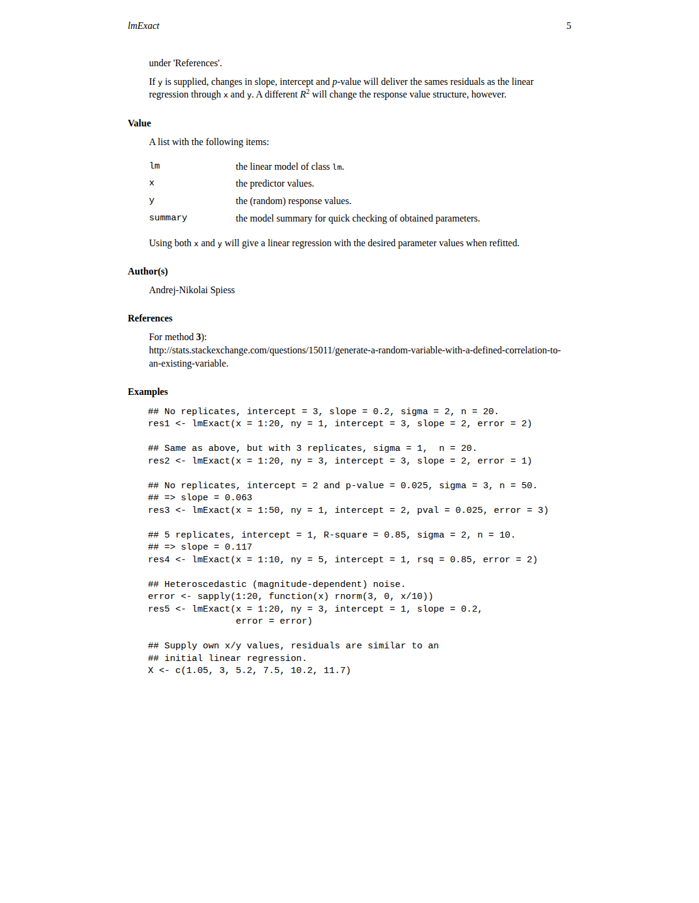lmExact 5
under 'References'.
If y is supplied, changes in slope, intercept and p-value will deliver the sames residuals as the linear regression through x and y. A different R2 will change the response value structure, however.
Value
A list with the following items:
lm
the linear model of class lm.
x
the predictor values.
y
the (random) response values.
summary
the model summary for quick checking of obtained parameters.
Using both x and y will give a linear regression with the desired parameter values when refitted.
Author(s)
Andrej-Nikolai Spiess
References
For method 3):
http://stats.stackexchange.com/questions/15011/generate-a-random-variable-with-a-defined-correlation-to-an-existing-variable.
Examples
## No replicates, intercept = 3, slope = 0.2, sigma = 2, n = 20.
res1 <- lmExact(x = 1:20, ny = 1, intercept = 3, slope = 2, error = 2)

## Same as above, but with 3 replicates, sigma = 1,  n = 20.
res2 <- lmExact(x = 1:20, ny = 3, intercept = 3, slope = 2, error = 1)

## No replicates, intercept = 2 and p-value = 0.025, sigma = 3, n = 50.
## => slope = 0.063
res3 <- lmExact(x = 1:50, ny = 1, intercept = 2, pval = 0.025, error = 3)

## 5 replicates, intercept = 1, R-square = 0.85, sigma = 2, n = 10.
## => slope = 0.117
res4 <- lmExact(x = 1:10, ny = 5, intercept = 1, rsq = 0.85, error = 2)

## Heteroscedastic (magnitude-dependent) noise.
error <- sapply(1:20, function(x) rnorm(3, 0, x/10))
res5 <- lmExact(x = 1:20, ny = 3, intercept = 1, slope = 0.2,
                error = error)

## Supply own x/y values, residuals are similar to an
## initial linear regression.
X <- c(1.05, 3, 5.2, 7.5, 10.2, 11.7)